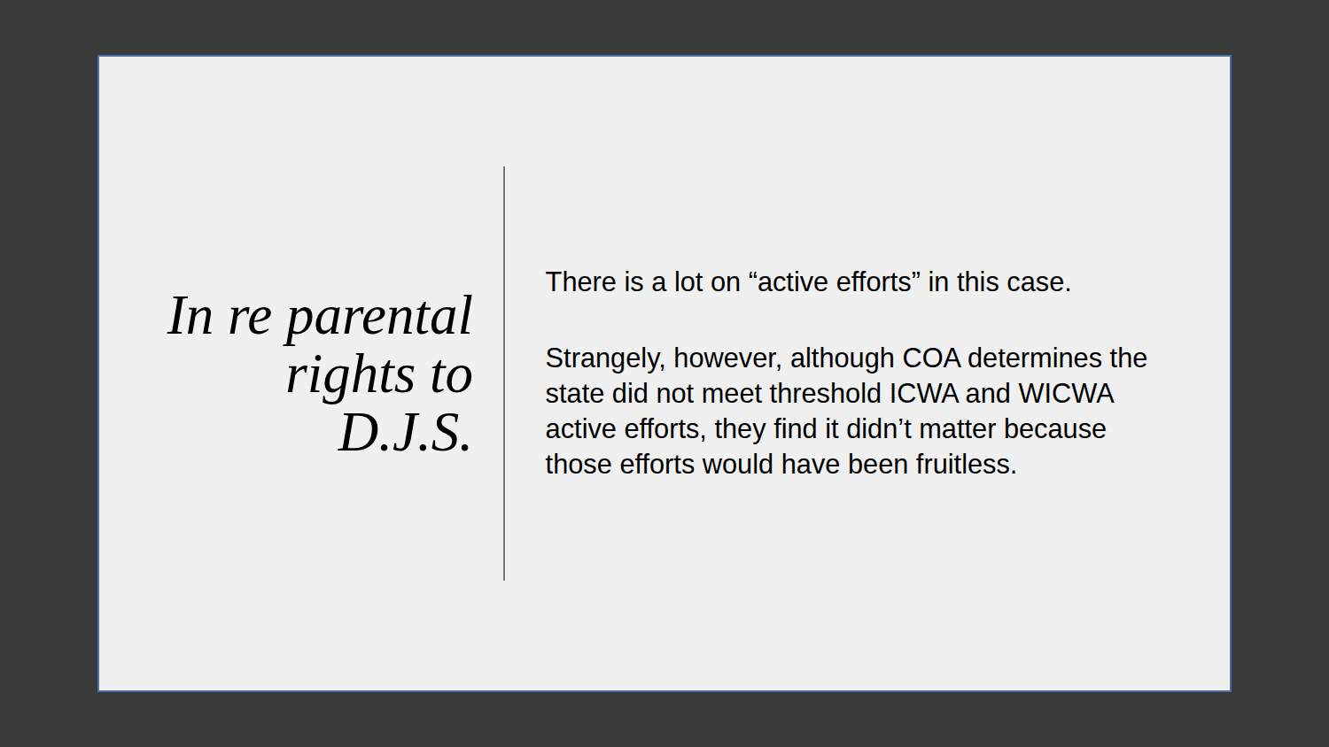In re parental rights to D.J.S.
There is a lot on “active efforts” in this case.
Strangely, however, although COA determines the state did not meet threshold ICWA and WICWA active efforts, they find it didn’t matter because those efforts would have been fruitless.